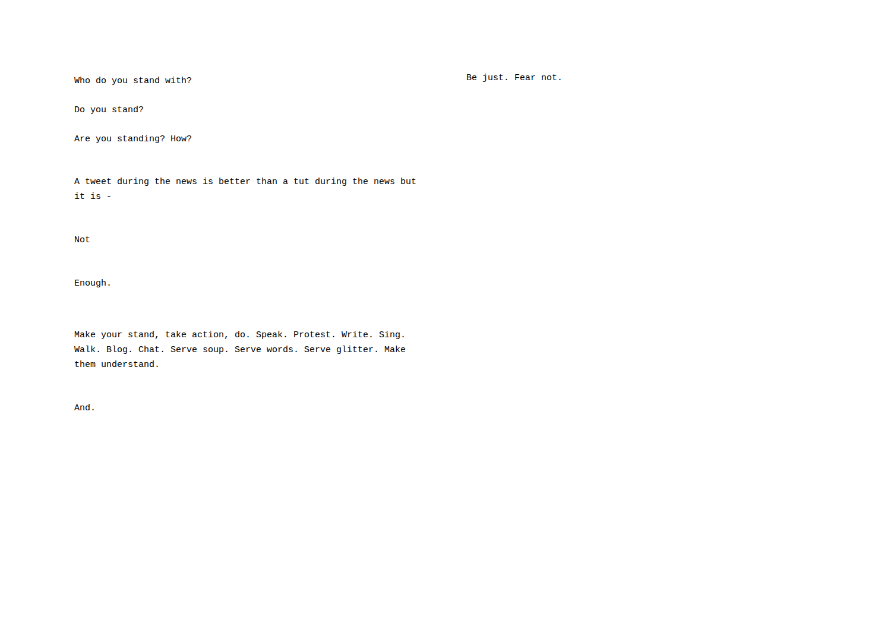Who do you stand with?
Do you stand?
Are you standing? How?
A tweet during the news is better than a tut during the news but it is -
Not
Enough.
Make your stand, take action, do. Speak. Protest. Write. Sing. Walk. Blog. Chat. Serve soup. Serve words. Serve glitter. Make them understand.
And.
Be just. Fear not.